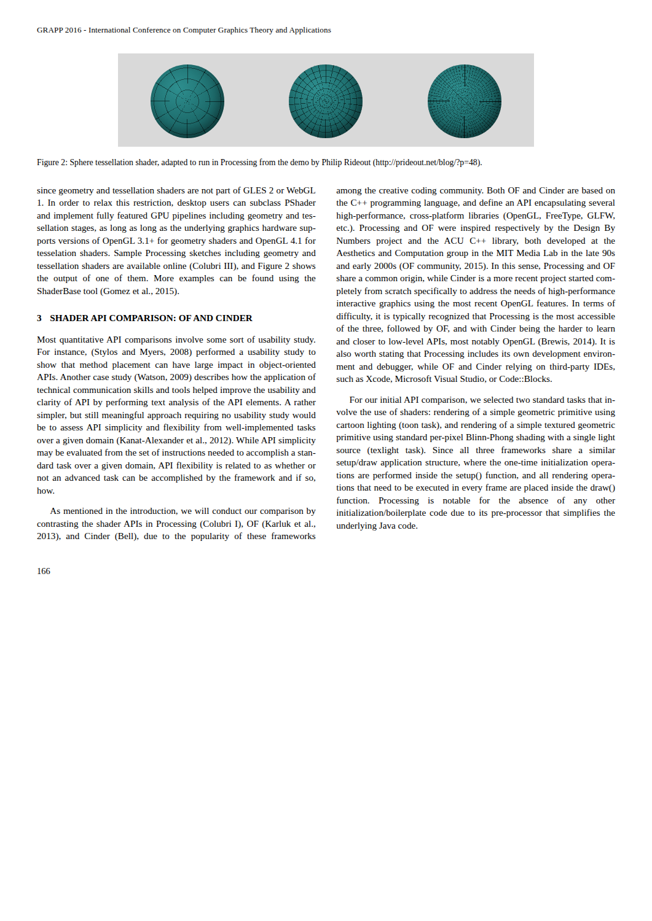GRAPP 2016 - International Conference on Computer Graphics Theory and Applications
Figure 2: Sphere tessellation shader, adapted to run in Processing from the demo by Philip Rideout (http://prideout.net/blog/?p=48).
since geometry and tessellation shaders are not part of GLES 2 or WebGL 1. In order to relax this restriction, desktop users can subclass PShader and implement fully featured GPU pipelines including geometry and tessellation stages, as long as long as the underlying graphics hardware supports versions of OpenGL 3.1+ for geometry shaders and OpenGL 4.1 for tesselation shaders. Sample Processing sketches including geometry and tessellation shaders are available online (Colubri III), and Figure 2 shows the output of one of them. More examples can be found using the ShaderBase tool (Gomez et al., 2015).
3 SHADER API COMPARISON: OF AND CINDER
Most quantitative API comparisons involve some sort of usability study. For instance, (Stylos and Myers, 2008) performed a usability study to show that method placement can have large impact in object-oriented APIs. Another case study (Watson, 2009) describes how the application of technical communication skills and tools helped improve the usability and clarity of API by performing text analysis of the API elements. A rather simpler, but still meaningful approach requiring no usability study would be to assess API simplicity and flexibility from well-implemented tasks over a given domain (Kanat-Alexander et al., 2012). While API simplicity may be evaluated from the set of instructions needed to accomplish a standard task over a given domain, API flexibility is related to as whether or not an advanced task can be accomplished by the framework and if so, how.
As mentioned in the introduction, we will conduct our comparison by contrasting the shader APIs in Processing (Colubri I), OF (Karluk et al., 2013), and Cinder (Bell), due to the popularity of these frameworks among the creative coding community. Both OF and Cinder are based on the C++ programming language, and define an API encapsulating several high-performance, cross-platform libraries (OpenGL, FreeType, GLFW, etc.). Processing and OF were inspired respectively by the Design By Numbers project and the ACU C++ library, both developed at the Aesthetics and Computation group in the MIT Media Lab in the late 90s and early 2000s (OF community, 2015). In this sense, Processing and OF share a common origin, while Cinder is a more recent project started completely from scratch specifically to address the needs of high-performance interactive graphics using the most recent OpenGL features. In terms of difficulty, it is typically recognized that Processing is the most accessible of the three, followed by OF, and with Cinder being the harder to learn and closer to low-level APIs, most notably OpenGL (Brewis, 2014). It is also worth stating that Processing includes its own development environment and debugger, while OF and Cinder relying on third-party IDEs, such as Xcode, Microsoft Visual Studio, or Code::Blocks.
For our initial API comparison, we selected two standard tasks that involve the use of shaders: rendering of a simple geometric primitive using cartoon lighting (toon task), and rendering of a simple textured geometric primitive using standard per-pixel Blinn-Phong shading with a single light source (texlight task). Since all three frameworks share a similar setup/draw application structure, where the one-time initialization operations are performed inside the setup() function, and all rendering operations that need to be executed in every frame are placed inside the draw() function. Processing is notable for the absence of any other initialization/boilerplate code due to its pre-processor that simplifies the underlying Java code.
166